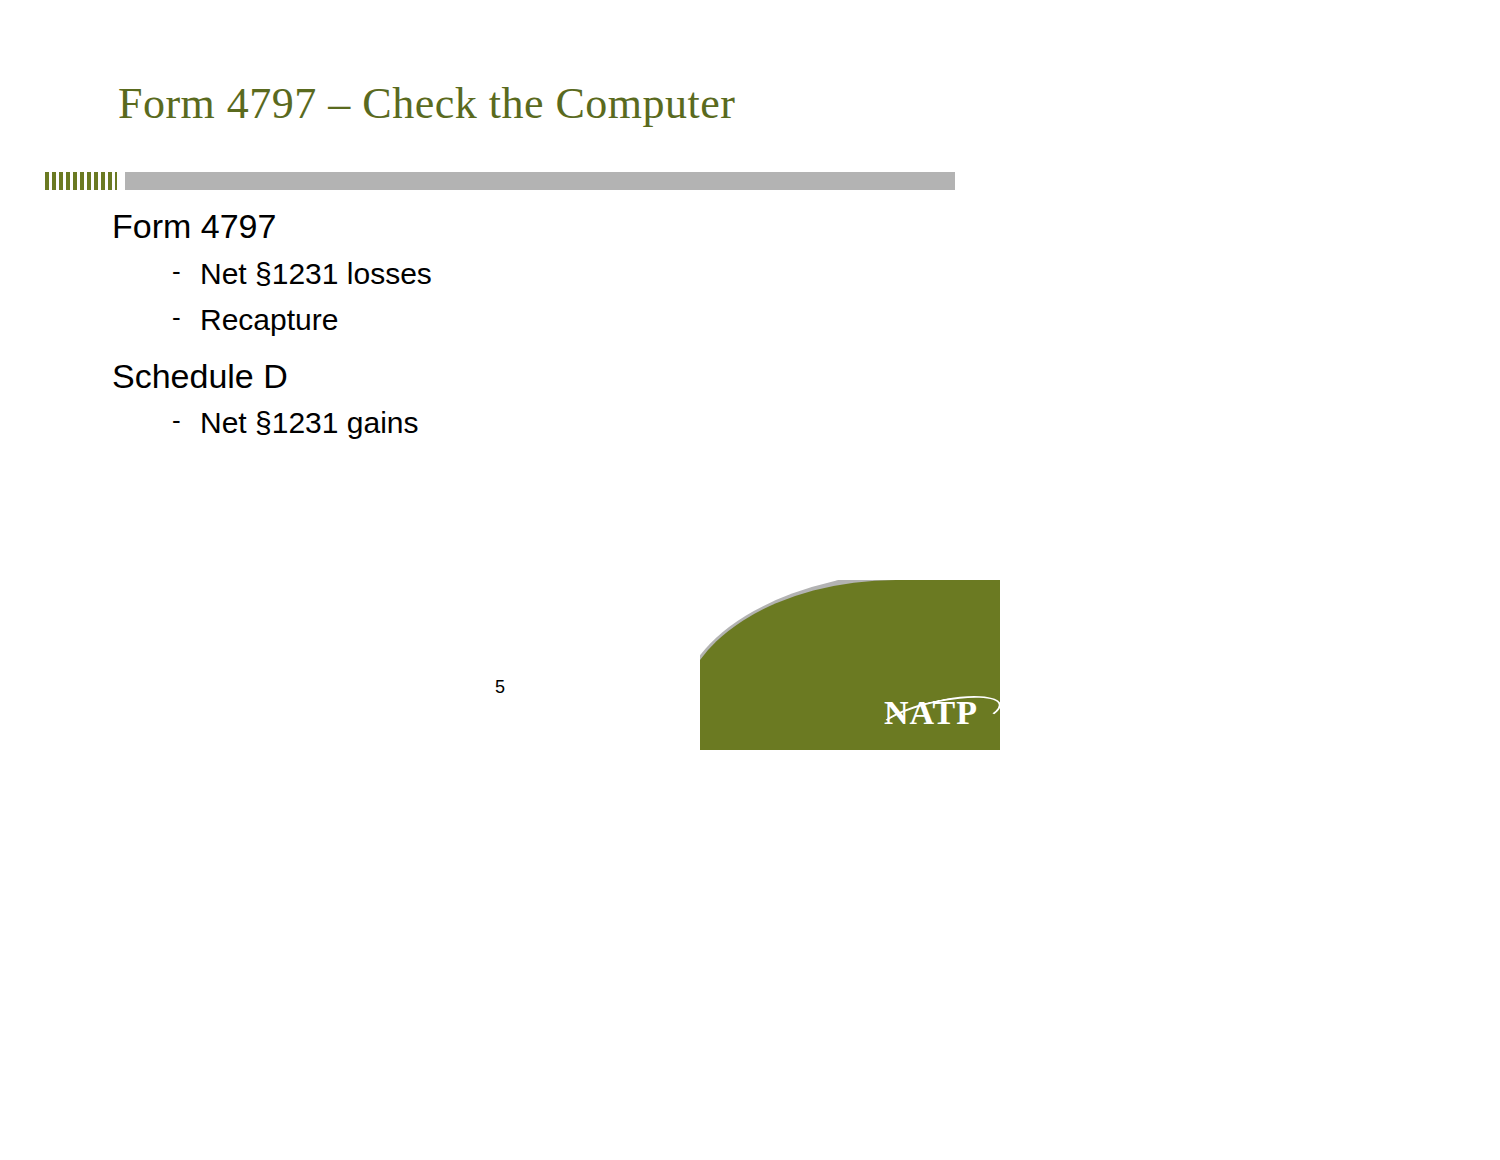Form 4797 – Check the Computer
Form 4797
Net §1231 losses
Recapture
Schedule D
Net §1231 gains
5
NATP